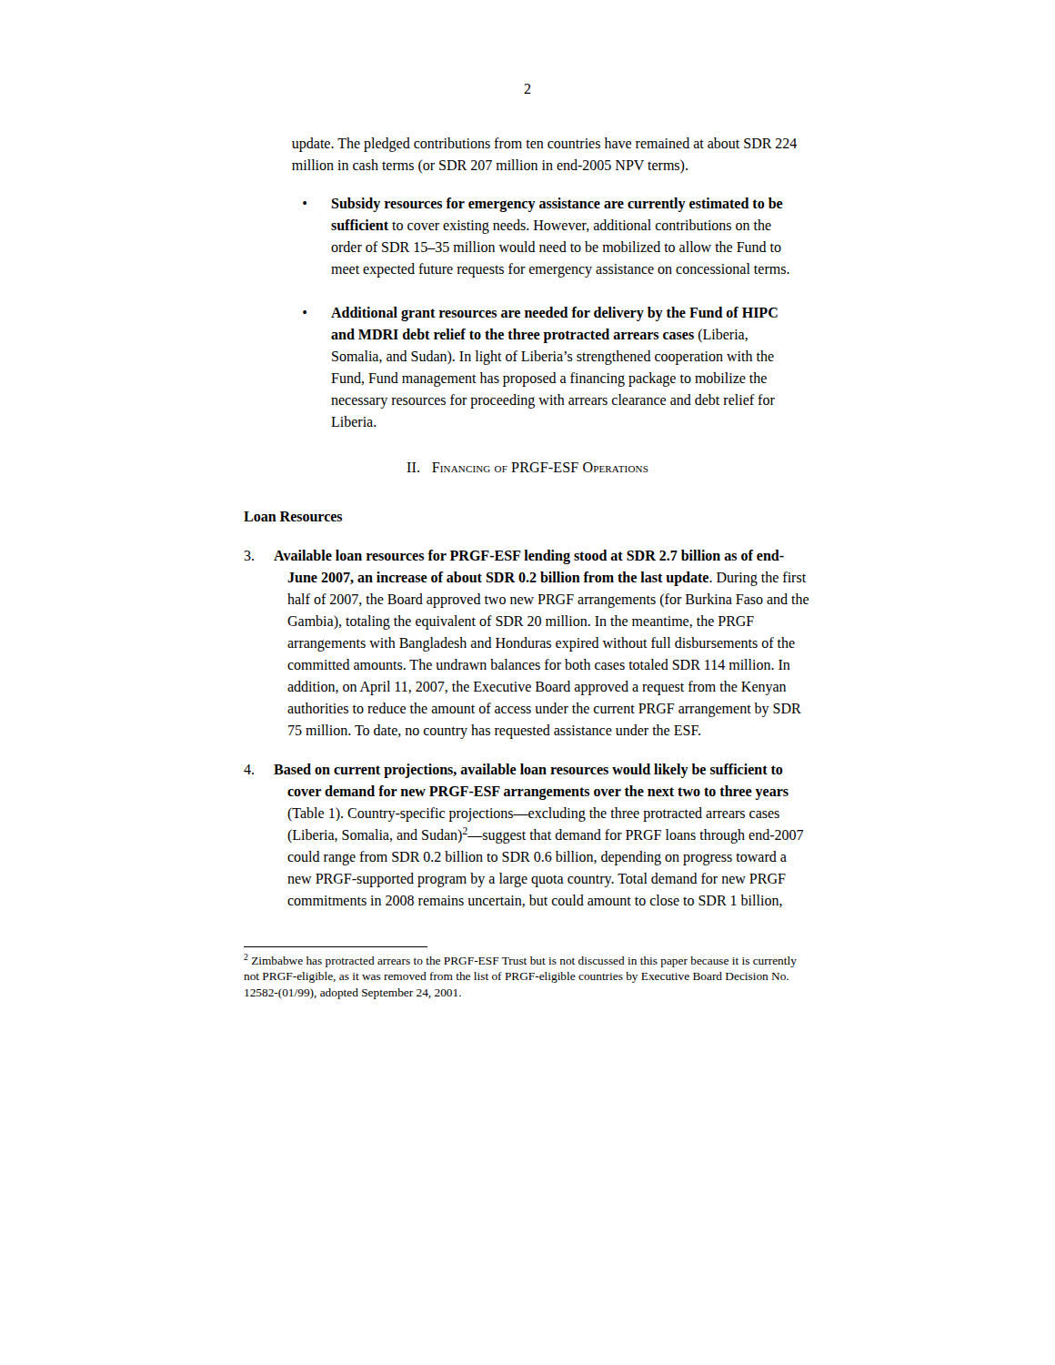2
update. The pledged contributions from ten countries have remained at about SDR 224 million in cash terms (or SDR 207 million in end-2005 NPV terms).
Subsidy resources for emergency assistance are currently estimated to be sufficient to cover existing needs. However, additional contributions on the order of SDR 15–35 million would need to be mobilized to allow the Fund to meet expected future requests for emergency assistance on concessional terms.
Additional grant resources are needed for delivery by the Fund of HIPC and MDRI debt relief to the three protracted arrears cases (Liberia, Somalia, and Sudan). In light of Liberia’s strengthened cooperation with the Fund, Fund management has proposed a financing package to mobilize the necessary resources for proceeding with arrears clearance and debt relief for Liberia.
II. Financing of PRGF-ESF Operations
Loan Resources
3. Available loan resources for PRGF-ESF lending stood at SDR 2.7 billion as of end-June 2007, an increase of about SDR 0.2 billion from the last update. During the first half of 2007, the Board approved two new PRGF arrangements (for Burkina Faso and the Gambia), totaling the equivalent of SDR 20 million. In the meantime, the PRGF arrangements with Bangladesh and Honduras expired without full disbursements of the committed amounts. The undrawn balances for both cases totaled SDR 114 million. In addition, on April 11, 2007, the Executive Board approved a request from the Kenyan authorities to reduce the amount of access under the current PRGF arrangement by SDR 75 million. To date, no country has requested assistance under the ESF.
4. Based on current projections, available loan resources would likely be sufficient to cover demand for new PRGF-ESF arrangements over the next two to three years (Table 1). Country-specific projections—excluding the three protracted arrears cases (Liberia, Somalia, and Sudan)2—suggest that demand for PRGF loans through end-2007 could range from SDR 0.2 billion to SDR 0.6 billion, depending on progress toward a new PRGF-supported program by a large quota country. Total demand for new PRGF commitments in 2008 remains uncertain, but could amount to close to SDR 1 billion,
2 Zimbabwe has protracted arrears to the PRGF-ESF Trust but is not discussed in this paper because it is currently not PRGF-eligible, as it was removed from the list of PRGF-eligible countries by Executive Board Decision No. 12582-(01/99), adopted September 24, 2001.